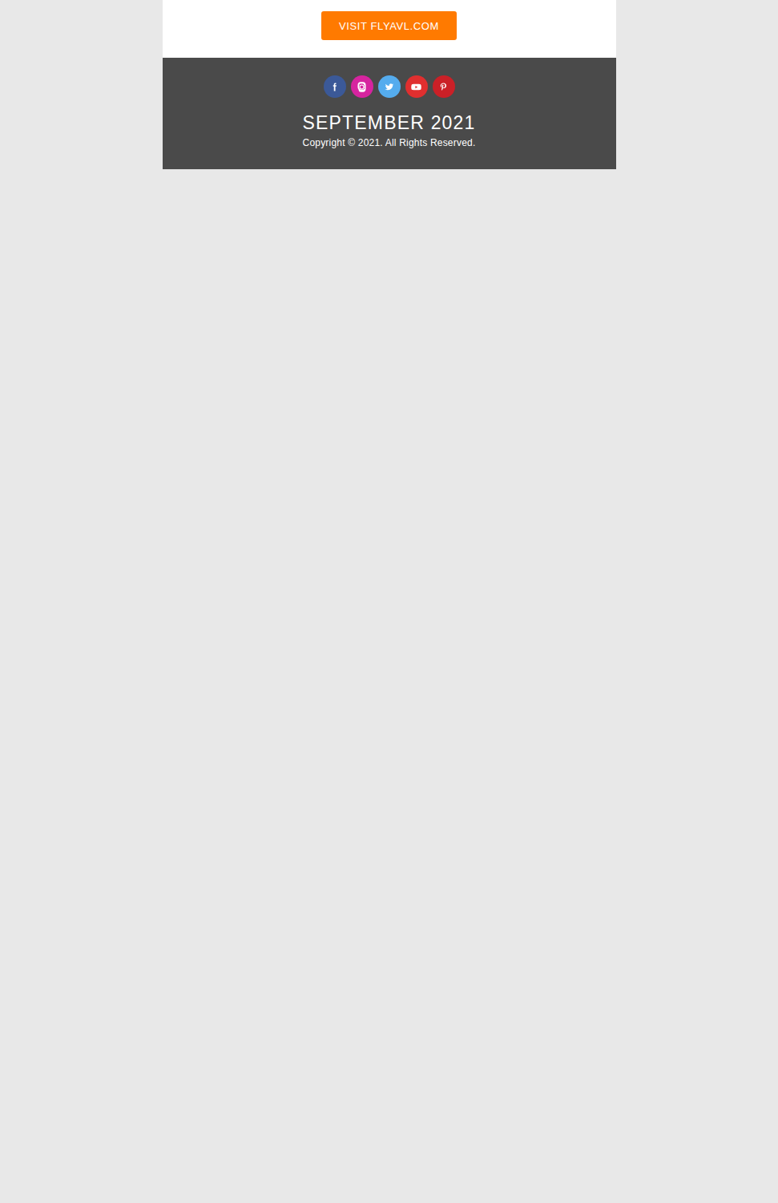VISIT FLYAVL.COM
SEPTEMBER 2021
Copyright © 2021. All Rights Reserved.